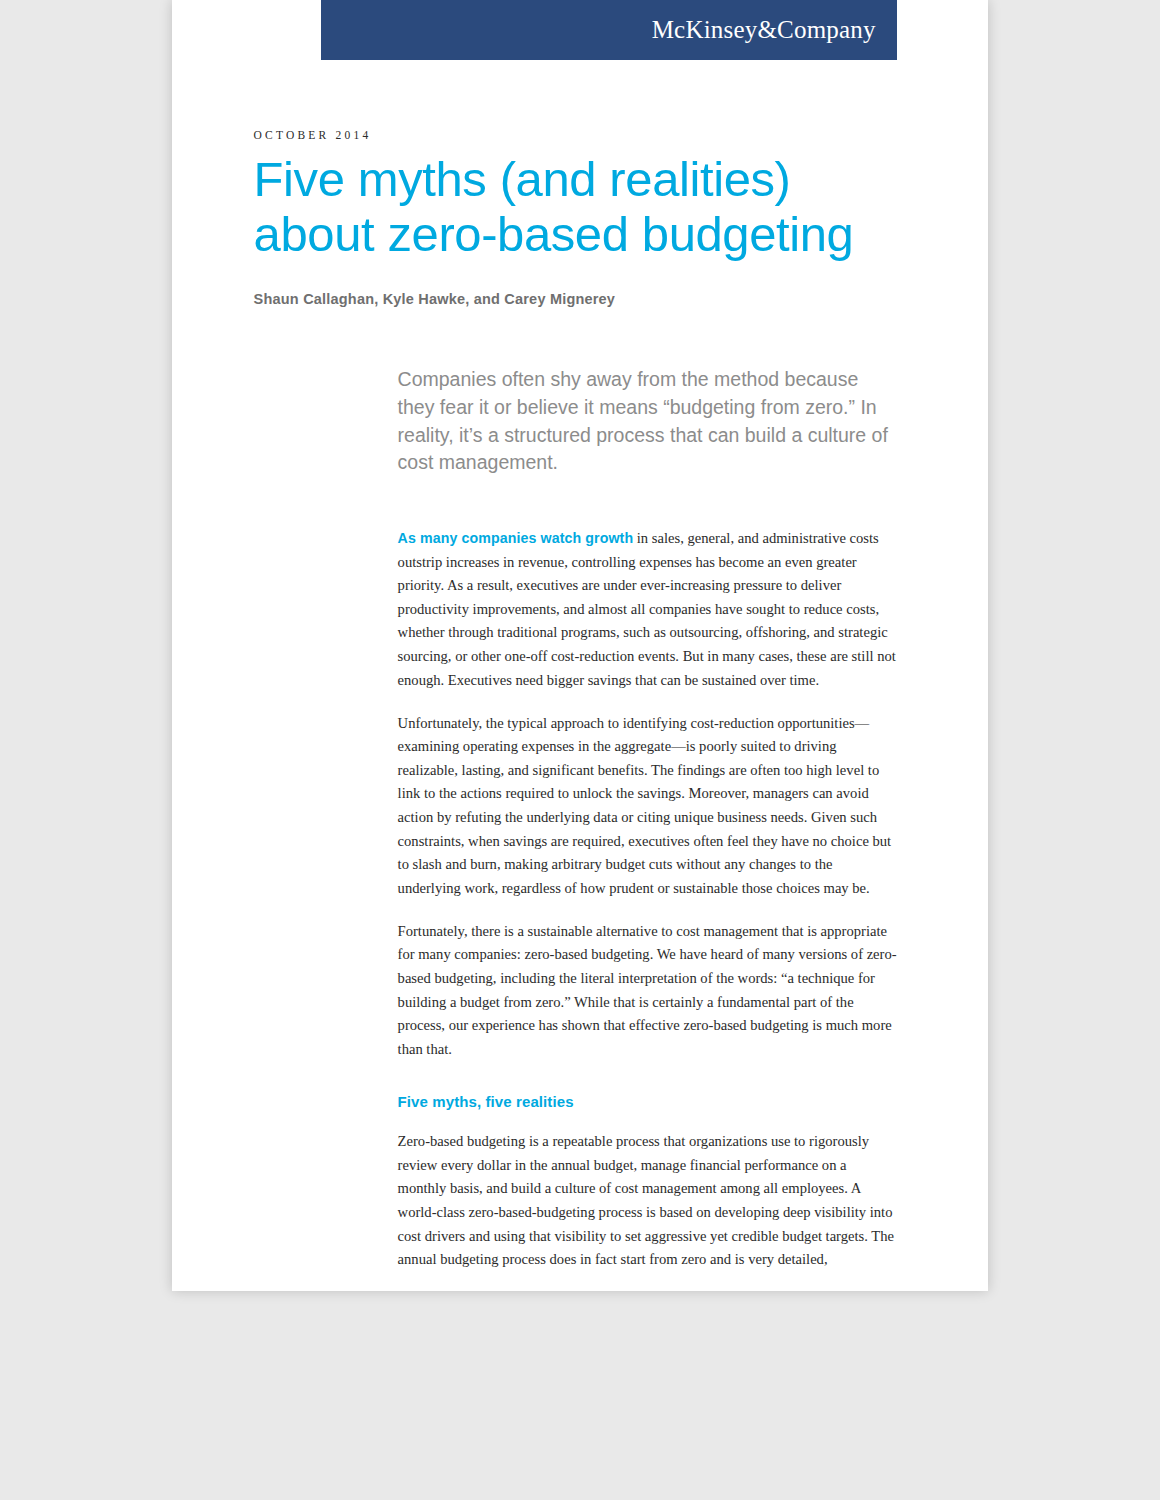McKinsey&Company
October 2014
Five myths (and realities)
about zero-based budgeting
Shaun Callaghan, Kyle Hawke, and Carey Mignerey
Companies often shy away from the method because they fear it or believe it means “budgeting from zero.” In reality, it’s a structured process that can build a culture of cost management.
As many companies watch growth in sales, general, and administrative costs outstrip increases in revenue, controlling expenses has become an even greater priority. As a result, executives are under ever-increasing pressure to deliver productivity improvements, and almost all companies have sought to reduce costs, whether through traditional programs, such as outsourcing, offshoring, and strategic sourcing, or other one-off cost-reduction events. But in many cases, these are still not enough. Executives need bigger savings that can be sustained over time.
Unfortunately, the typical approach to identifying cost-reduction opportunities—examining operating expenses in the aggregate—is poorly suited to driving realizable, lasting, and significant benefits. The findings are often too high level to link to the actions required to unlock the savings. Moreover, managers can avoid action by refuting the underlying data or citing unique business needs. Given such constraints, when savings are required, executives often feel they have no choice but to slash and burn, making arbitrary budget cuts without any changes to the underlying work, regardless of how prudent or sustainable those choices may be.
Fortunately, there is a sustainable alternative to cost management that is appropriate for many companies: zero-based budgeting. We have heard of many versions of zero-based budgeting, including the literal interpretation of the words: “a technique for building a budget from zero.” While that is certainly a fundamental part of the process, our experience has shown that effective zero-based budgeting is much more than that.
Five myths, five realities
Zero-based budgeting is a repeatable process that organizations use to rigorously review every dollar in the annual budget, manage financial performance on a monthly basis, and build a culture of cost management among all employees. A world-class zero-based-budgeting process is based on developing deep visibility into cost drivers and using that visibility to set aggressive yet credible budget targets. The annual budgeting process does in fact start from zero and is very detailed,